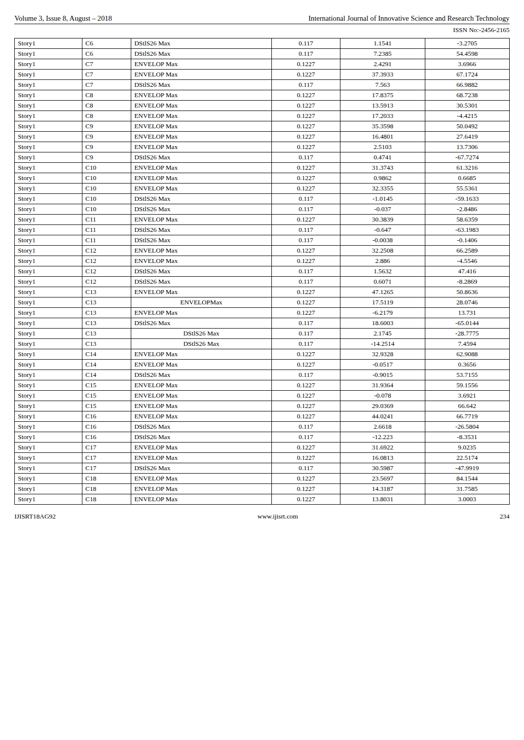Volume 3, Issue 8, August – 2018
International Journal of Innovative Science and Research Technology
ISSN No:-2456-2165
| Story1 | C6 | DStlS26 Max | 0.117 | 1.1541 | -3.2705 |
| Story1 | C6 | DStlS26 Max | 0.117 | 7.2385 | 54.4598 |
| Story1 | C7 | ENVELOP Max | 0.1227 | 2.4291 | 3.6966 |
| Story1 | C7 | ENVELOP Max | 0.1227 | 37.3933 | 67.1724 |
| Story1 | C7 | DStlS26 Max | 0.117 | 7.563 | 66.9882 |
| Story1 | C8 | ENVELOP Max | 0.1227 | 17.8375 | 68.7238 |
| Story1 | C8 | ENVELOP Max | 0.1227 | 13.5913 | 30.5301 |
| Story1 | C8 | ENVELOP Max | 0.1227 | 17.2033 | -4.4215 |
| Story1 | C9 | ENVELOP Max | 0.1227 | 35.3598 | 50.0492 |
| Story1 | C9 | ENVELOP Max | 0.1227 | 16.4801 | 27.6419 |
| Story1 | C9 | ENVELOP Max | 0.1227 | 2.5103 | 13.7306 |
| Story1 | C9 | DStlS26 Max | 0.117 | 0.4741 | -67.7274 |
| Story1 | C10 | ENVELOP Max | 0.1227 | 31.3743 | 61.3216 |
| Story1 | C10 | ENVELOP Max | 0.1227 | 0.9862 | 0.6685 |
| Story1 | C10 | ENVELOP Max | 0.1227 | 32.3355 | 55.5361 |
| Story1 | C10 | DStlS26 Max | 0.117 | -1.0145 | -59.1633 |
| Story1 | C10 | DStlS26 Max | 0.117 | -0.037 | -2.8486 |
| Story1 | C11 | ENVELOP Max | 0.1227 | 30.3839 | 58.6359 |
| Story1 | C11 | DStlS26 Max | 0.117 | -0.647 | -63.1983 |
| Story1 | C11 | DStlS26 Max | 0.117 | -0.0038 | -0.1406 |
| Story1 | C12 | ENVELOP Max | 0.1227 | 32.2508 | 66.2589 |
| Story1 | C12 | ENVELOP Max | 0.1227 | 2.886 | -4.5546 |
| Story1 | C12 | DStlS26 Max | 0.117 | 1.5632 | 47.416 |
| Story1 | C12 | DStlS26 Max | 0.117 | 0.6071 | -8.2869 |
| Story1 | C13 | ENVELOP Max | 0.1227 | 47.1265 | 50.8636 |
| Story1 | C13 | ENVELOPMax | 0.1227 | 17.5119 | 28.0746 |
| Story1 | C13 | ENVELOP Max | 0.1227 | -6.2179 | 13.731 |
| Story1 | C13 | DStlS26 Max | 0.117 | 18.6003 | -65.0144 |
| Story1 | C13 | DStlS26 Max | 0.117 | 2.1745 | -28.7775 |
| Story1 | C13 | DStlS26 Max | 0.117 | -14.2514 | 7.4594 |
| Story1 | C14 | ENVELOP Max | 0.1227 | 32.9328 | 62.9088 |
| Story1 | C14 | ENVELOP Max | 0.1227 | -0.0517 | 0.3656 |
| Story1 | C14 | DStlS26 Max | 0.117 | -0.9015 | 53.7155 |
| Story1 | C15 | ENVELOP Max | 0.1227 | 31.9364 | 59.1556 |
| Story1 | C15 | ENVELOP Max | 0.1227 | -0.078 | 3.6921 |
| Story1 | C15 | ENVELOP Max | 0.1227 | 29.0369 | 66.642 |
| Story1 | C16 | ENVELOP Max | 0.1227 | 44.0241 | 66.7719 |
| Story1 | C16 | DStlS26 Max | 0.117 | 2.6618 | -26.5804 |
| Story1 | C16 | DStlS26 Max | 0.117 | -12.223 | -8.3531 |
| Story1 | C17 | ENVELOP Max | 0.1227 | 31.6922 | 9.0235 |
| Story1 | C17 | ENVELOP Max | 0.1227 | 16.0813 | 22.5174 |
| Story1 | C17 | DStlS26 Max | 0.117 | 30.5987 | -47.9919 |
| Story1 | C18 | ENVELOP Max | 0.1227 | 23.5697 | 84.1544 |
| Story1 | C18 | ENVELOP Max | 0.1227 | 14.3187 | 31.7585 |
| Story1 | C18 | ENVELOP Max | 0.1227 | 13.8031 | 3.0003 |
IJISRT18AG92
www.ijisrt.com
234